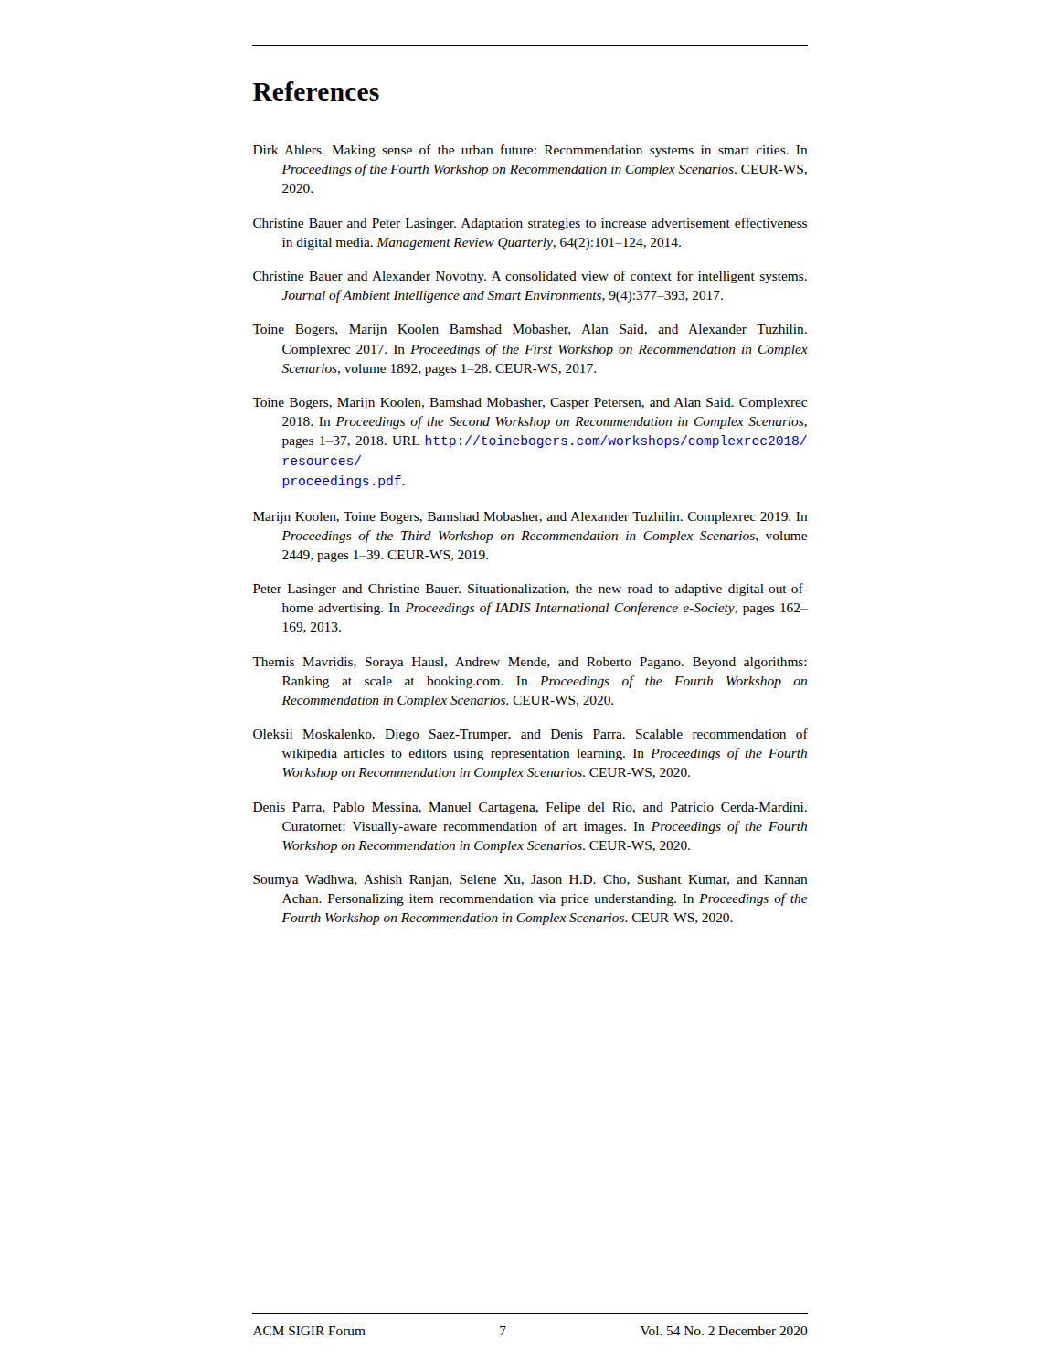References
Dirk Ahlers. Making sense of the urban future: Recommendation systems in smart cities. In Proceedings of the Fourth Workshop on Recommendation in Complex Scenarios. CEUR-WS, 2020.
Christine Bauer and Peter Lasinger. Adaptation strategies to increase advertisement effectiveness in digital media. Management Review Quarterly, 64(2):101–124, 2014.
Christine Bauer and Alexander Novotny. A consolidated view of context for intelligent systems. Journal of Ambient Intelligence and Smart Environments, 9(4):377–393, 2017.
Toine Bogers, Marijn Koolen Bamshad Mobasher, Alan Said, and Alexander Tuzhilin. Complexrec 2017. In Proceedings of the First Workshop on Recommendation in Complex Scenarios, volume 1892, pages 1–28. CEUR-WS, 2017.
Toine Bogers, Marijn Koolen, Bamshad Mobasher, Casper Petersen, and Alan Said. Complexrec 2018. In Proceedings of the Second Workshop on Recommendation in Complex Scenarios, pages 1–37, 2018. URL http://toinebogers.com/workshops/complexrec2018/resources/
proceedings.pdf.
Marijn Koolen, Toine Bogers, Bamshad Mobasher, and Alexander Tuzhilin. Complexrec 2019. In Proceedings of the Third Workshop on Recommendation in Complex Scenarios, volume 2449, pages 1–39. CEUR-WS, 2019.
Peter Lasinger and Christine Bauer. Situationalization, the new road to adaptive digital-out-of-home advertising. In Proceedings of IADIS International Conference e-Society, pages 162–169, 2013.
Themis Mavridis, Soraya Hausl, Andrew Mende, and Roberto Pagano. Beyond algorithms: Ranking at scale at booking.com. In Proceedings of the Fourth Workshop on Recommendation in Complex Scenarios. CEUR-WS, 2020.
Oleksii Moskalenko, Diego Saez-Trumper, and Denis Parra. Scalable recommendation of wikipedia articles to editors using representation learning. In Proceedings of the Fourth Workshop on Recommendation in Complex Scenarios. CEUR-WS, 2020.
Denis Parra, Pablo Messina, Manuel Cartagena, Felipe del Rio, and Patricio Cerda-Mardini. Curatornet: Visually-aware recommendation of art images. In Proceedings of the Fourth Workshop on Recommendation in Complex Scenarios. CEUR-WS, 2020.
Soumya Wadhwa, Ashish Ranjan, Selene Xu, Jason H.D. Cho, Sushant Kumar, and Kannan Achan. Personalizing item recommendation via price understanding. In Proceedings of the Fourth Workshop on Recommendation in Complex Scenarios. CEUR-WS, 2020.
ACM SIGIR Forum 7 Vol. 54 No. 2 December 2020